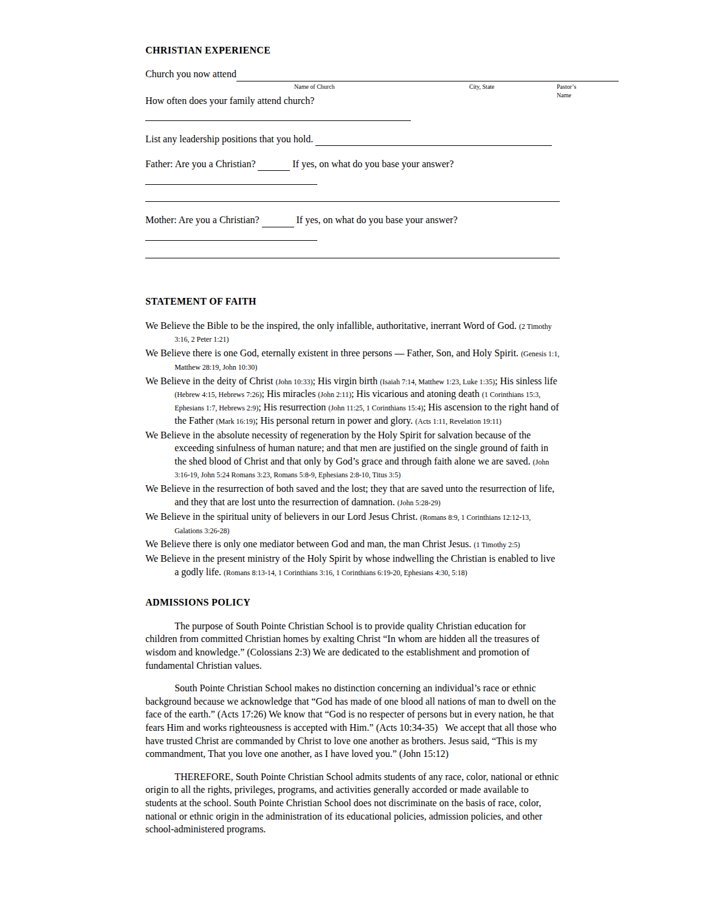CHRISTIAN EXPERIENCE
Church you now attend
Name of Church City, State Pastor’s Name
How often does your family attend church?
List any leadership positions that you hold.
Father: Are you a Christian? If yes, on what do you base your answer?
Mother: Are you a Christian? If yes, on what do you base your answer?
STATEMENT OF FAITH
We Believe the Bible to be the inspired, the only infallible, authoritative, inerrant Word of God. (2 Timothy 3:16, 2 Peter 1:21)
We Believe there is one God, eternally existent in three persons — Father, Son, and Holy Spirit. (Genesis 1:1, Matthew 28:19, John 10:30)
We Believe in the deity of Christ (John 10:33); His virgin birth (Isaiah 7:14, Matthew 1:23, Luke 1:35); His sinless life (Hebrew 4:15, Hebrews 7:26); His miracles (John 2:11); His vicarious and atoning death (1 Corinthians 15:3, Ephesians 1:7, Hebrews 2:9); His resurrection (John 11:25, 1 Corinthians 15:4); His ascension to the right hand of the Father (Mark 16:19); His personal return in power and glory. (Acts 1:11, Revelation 19:11)
We Believe in the absolute necessity of regeneration by the Holy Spirit for salvation because of the exceeding sinfulness of human nature; and that men are justified on the single ground of faith in the shed blood of Christ and that only by God’s grace and through faith alone we are saved. (John 3:16-19, John 5:24 Romans 3:23, Romans 5:8-9, Ephesians 2:8-10, Titus 3:5)
We Believe in the resurrection of both saved and the lost; they that are saved unto the resurrection of life, and they that are lost unto the resurrection of damnation. (John 5:28-29)
We Believe in the spiritual unity of believers in our Lord Jesus Christ. (Romans 8:9, 1 Corinthians 12:12-13, Galations 3:26-28)
We Believe there is only one mediator between God and man, the man Christ Jesus. (1 Timothy 2:5)
We Believe in the present ministry of the Holy Spirit by whose indwelling the Christian is enabled to live a godly life. (Romans 8:13-14, 1 Corinthians 3:16, 1 Corinthians 6:19-20, Ephesians 4:30, 5:18)
ADMISSIONS POLICY
The purpose of South Pointe Christian School is to provide quality Christian education for children from committed Christian homes by exalting Christ “In whom are hidden all the treasures of wisdom and knowledge.” (Colossians 2:3) We are dedicated to the establishment and promotion of fundamental Christian values.
South Pointe Christian School makes no distinction concerning an individual’s race or ethnic background because we acknowledge that “God has made of one blood all nations of man to dwell on the face of the earth.” (Acts 17:26) We know that “God is no respecter of persons but in every nation, he that fears Him and works righteousness is accepted with Him.” (Acts 10:34-35) We accept that all those who have trusted Christ are commanded by Christ to love one another as brothers. Jesus said, “This is my commandment, That you love one another, as I have loved you.” (John 15:12)
THEREFORE, South Pointe Christian School admits students of any race, color, national or ethnic origin to all the rights, privileges, programs, and activities generally accorded or made available to students at the school. South Pointe Christian School does not discriminate on the basis of race, color, national or ethnic origin in the administration of its educational policies, admission policies, and other school-administered programs.